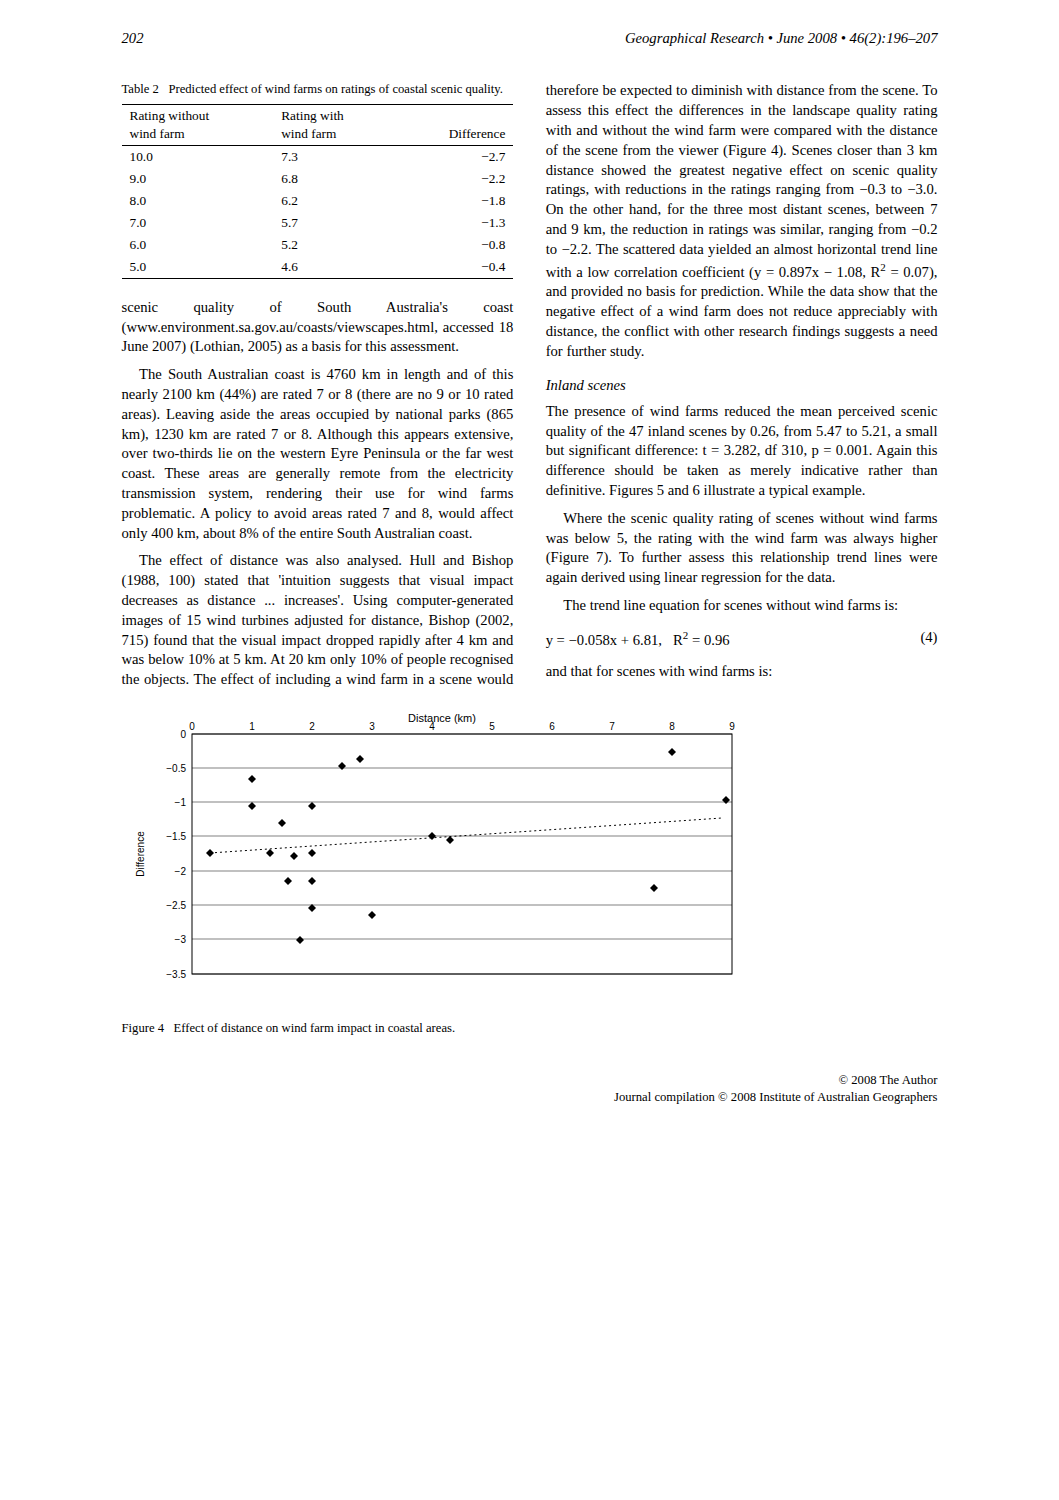202 Geographical Research • June 2008 • 46(2):196–207
Table 2 Predicted effect of wind farms on ratings of coastal scenic quality.
| Rating without wind farm | Rating with wind farm | Difference |
| --- | --- | --- |
| 10.0 | 7.3 | −2.7 |
| 9.0 | 6.8 | −2.2 |
| 8.0 | 6.2 | −1.8 |
| 7.0 | 5.7 | −1.3 |
| 6.0 | 5.2 | −0.8 |
| 5.0 | 4.6 | −0.4 |
scenic quality of South Australia's coast (www.environment.sa.gov.au/coasts/viewscapes.html, accessed 18 June 2007) (Lothian, 2005) as a basis for this assessment.
The South Australian coast is 4760 km in length and of this nearly 2100 km (44%) are rated 7 or 8 (there are no 9 or 10 rated areas). Leaving aside the areas occupied by national parks (865 km), 1230 km are rated 7 or 8. Although this appears extensive, over two-thirds lie on the western Eyre Peninsula or the far west coast. These areas are generally remote from the electricity transmission system, rendering their use for wind farms problematic. A policy to avoid areas rated 7 and 8, would affect only 400 km, about 8% of the entire South Australian coast.
The effect of distance was also analysed. Hull and Bishop (1988, 100) stated that 'intuition suggests that visual impact decreases as distance ... increases'. Using computer-generated images of 15 wind turbines adjusted for distance, Bishop (2002, 715) found that the visual impact dropped rapidly after 4 km and was below 10% at 5 km. At 20 km only 10% of people recognised the objects. The effect of including a wind farm in a scene would therefore be expected to diminish with distance from the scene. To assess this effect the differences in the landscape quality rating with and without the wind farm were compared with the distance of the scene from the viewer (Figure 4). Scenes closer than 3 km distance showed the greatest negative effect on scenic quality ratings, with reductions in the ratings ranging from −0.3 to −3.0. On the other hand, for the three most distant scenes, between 7 and 9 km, the reduction in ratings was similar, ranging from −0.2 to −2.2. The scattered data yielded an almost horizontal trend line with a low correlation coefficient (y = 0.897x − 1.08, R2 = 0.07), and provided no basis for prediction. While the data show that the negative effect of a wind farm does not reduce appreciably with distance, the conflict with other research findings suggests a need for further study.
Inland scenes
The presence of wind farms reduced the mean perceived scenic quality of the 47 inland scenes by 0.26, from 5.47 to 5.21, a small but significant difference: t = 3.282, df 310, p = 0.001. Again this difference should be taken as merely indicative rather than definitive. Figures 5 and 6 illustrate a typical example.
Where the scenic quality rating of scenes without wind farms was below 5, the rating with the wind farm was always higher (Figure 7). To further assess this relationship trend lines were again derived using linear regression for the data.
The trend line equation for scenes without wind farms is:
y = −0.058x + 6.81, R2 = 0.96 (4)
and that for scenes with wind farms is:
Distance (km) 0 1 2 3 4 5 6 7 8 9 0 −0.5 −1 −1.5 −2 −2.5 −3 −3.5 Difference
Figure 4 Effect of distance on wind farm impact in coastal areas.
© 2008 The Author
Journal compilation © 2008 Institute of Australian Geographers